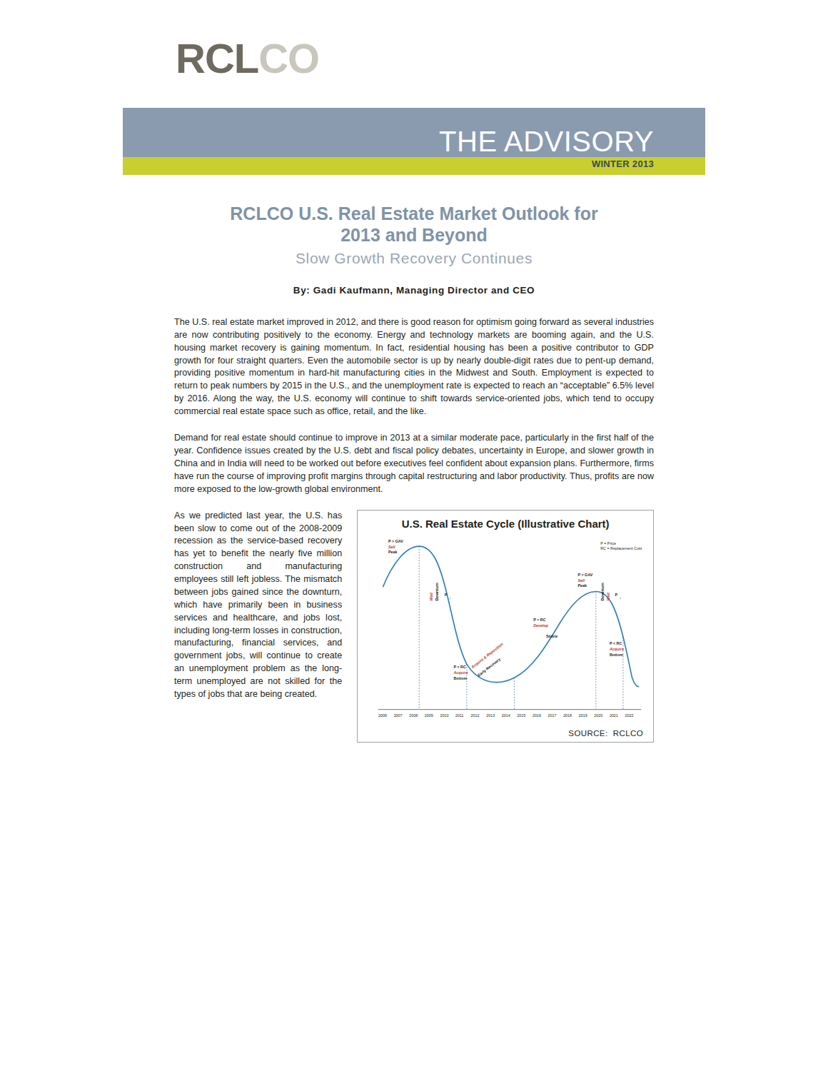RCL CO
THE ADVISORY
WINTER 2013
RCLCO U.S. Real Estate Market Outlook for
2013 and Beyond
Slow Growth Recovery Continues
By: Gadi Kaufmann, Managing Director and CEO
The U.S. real estate market improved in 2012, and there is good reason for optimism going forward as several industries are now contributing positively to the economy. Energy and technology markets are booming again, and the U.S. housing market recovery is gaining momentum. In fact, residential housing has been a positive contributor to GDP growth for four straight quarters. Even the automobile sector is up by nearly double-digit rates due to pent-up demand, providing positive momentum in hard-hit manufacturing cities in the Midwest and South. Employment is expected to return to peak numbers by 2015 in the U.S., and the unemployment rate is expected to reach an “acceptable” 6.5% level by 2016. Along the way, the U.S. economy will continue to shift towards service-oriented jobs, which tend to occupy commercial real estate space such as office, retail, and the like.
Demand for real estate should continue to improve in 2013 at a similar moderate pace, particularly in the first half of the year. Confidence issues created by the U.S. debt and fiscal policy debates, uncertainty in Europe, and slower growth in China and in India will need to be worked out before executives feel confident about expansion plans. Furthermore, firms have run the course of improving profit margins through capital restructuring and labor productivity. Thus, profits are now more exposed to the low-growth global environment.
As we predicted last year, the U.S. has been slow to come out of the 2008-2009 recession as the service-based recovery has yet to benefit the nearly five million construction and manufacturing employees still left jobless. The mismatch between jobs gained since the downturn, which have primarily been in business services and healthcare, and jobs lost, including long-term losses in construction, manufacturing, financial services, and government jobs, will continue to create an unemployment problem as the long-term unemployed are not skilled for the types of jobs that are being created.
U.S. Real Estate Cycle (Illustrative Chart)
P = Price RC = Replacement Cost P > GAV Sell Peak Wait Downturn P ↓ P < RC Acquire Bottom Acquire & Reposition Early Recovery P = RC Develop Stable P > GAV Sell Peak Wait Downturn P ↓ P < RC Acquire Bottom 2006 2007 2008 2009 2010 2011 2012 2013 2014 2015 2016 2017 2018 2019 2020 2021 2022
SOURCE: RCLCO